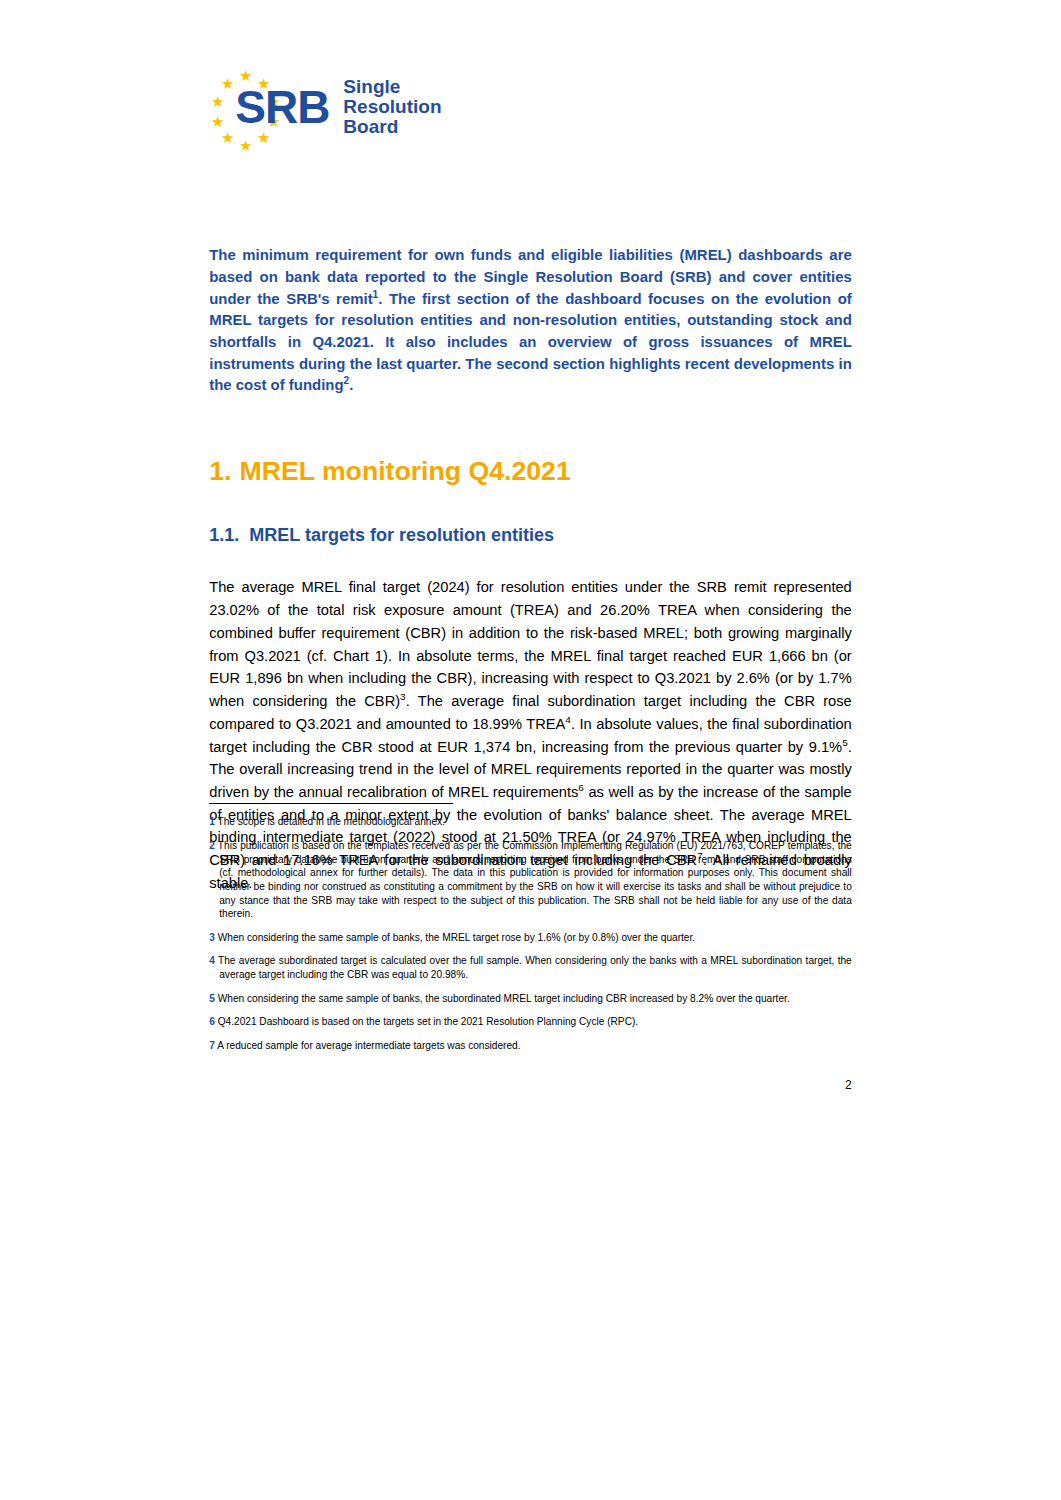★ ★ ★ ★ ★ ★ ★ ★ ★ ★
SRB
Single
Resolution
Board
The minimum requirement for own funds and eligible liabilities (MREL) dashboards are based on bank data reported to the Single Resolution Board (SRB) and cover entities under the SRB's remit1. The first section of the dashboard focuses on the evolution of MREL targets for resolution entities and non-resolution entities, outstanding stock and shortfalls in Q4.2021. It also includes an overview of gross issuances of MREL instruments during the last quarter. The second section highlights recent developments in the cost of funding2.
1. MREL monitoring Q4.2021
1.1. MREL targets for resolution entities
The average MREL final target (2024) for resolution entities under the SRB remit represented 23.02% of the total risk exposure amount (TREA) and 26.20% TREA when considering the combined buffer requirement (CBR) in addition to the risk-based MREL; both growing marginally from Q3.2021 (cf. Chart 1). In absolute terms, the MREL final target reached EUR 1,666 bn (or EUR 1,896 bn when including the CBR), increasing with respect to Q3.2021 by 2.6% (or by 1.7% when considering the CBR)3. The average final subordination target including the CBR rose compared to Q3.2021 and amounted to 18.99% TREA4. In absolute values, the final subordination target including the CBR stood at EUR 1,374 bn, increasing from the previous quarter by 9.1%5. The overall increasing trend in the level of MREL requirements reported in the quarter was mostly driven by the annual recalibration of MREL requirements6 as well as by the increase of the sample of entities and to a minor extent by the evolution of banks' balance sheet. The average MREL binding intermediate target (2022) stood at 21.50% TREA (or 24.97% TREA when including the CBR) and 17.16% TREA for the subordination target including the CBR7. All remained broadly stable.
1 The scope is detailed in the methodological annex.
2 This publication is based on the templates received as per the Commission Implementing Regulation (EU) 2021/763, COREP templates, the SRB proprietary database built upon quarterly and annual reporting received from banks under the SRB remit and SRB staff computations (cf. methodological annex for further details). The data in this publication is provided for information purposes only. This document shall neither be binding nor construed as constituting a commitment by the SRB on how it will exercise its tasks and shall be without prejudice to any stance that the SRB may take with respect to the subject of this publication. The SRB shall not be held liable for any use of the data therein.
3 When considering the same sample of banks, the MREL target rose by 1.6% (or by 0.8%) over the quarter.
4 The average subordinated target is calculated over the full sample. When considering only the banks with a MREL subordination target, the average target including the CBR was equal to 20.98%.
5 When considering the same sample of banks, the subordinated MREL target including CBR increased by 8.2% over the quarter.
6 Q4.2021 Dashboard is based on the targets set in the 2021 Resolution Planning Cycle (RPC).
7 A reduced sample for average intermediate targets was considered.
2